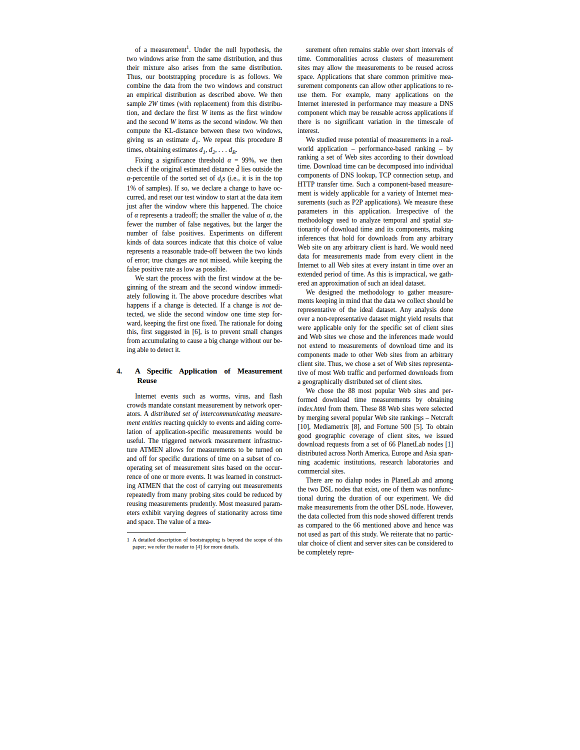of a measurement1. Under the null hypothesis, the two windows arise from the same distribution, and thus their mixture also arises from the same distribution. Thus, our bootstrapping procedure is as follows. We combine the data from the two windows and construct an empirical distribution as described above. We then sample 2W times (with replacement) from this distribution, and declare the first W items as the first window and the second W items as the second window. We then compute the KL-distance between these two windows, giving us an estimate d1. We repeat this procedure B times, obtaining estimates d1, d2, . . . dB.
Fixing a significance threshold α = 99%, we then check if the original estimated distance d̂ lies outside the α-percentile of the sorted set of dis (i.e., it is in the top 1% of samples). If so, we declare a change to have occurred, and reset our test window to start at the data item just after the window where this happened. The choice of α represents a tradeoff; the smaller the value of α, the fewer the number of false negatives, but the larger the number of false positives. Experiments on different kinds of data sources indicate that this choice of value represents a reasonable trade-off between the two kinds of error; true changes are not missed, while keeping the false positive rate as low as possible.
We start the process with the first window at the beginning of the stream and the second window immediately following it. The above procedure describes what happens if a change is detected. If a change is not detected, we slide the second window one time step forward, keeping the first one fixed. The rationale for doing this, first suggested in [6], is to prevent small changes from accumulating to cause a big change without our being able to detect it.
4. A Specific Application of Measurement Reuse
Internet events such as worms, virus, and flash crowds mandate constant measurement by network operators. A distributed set of intercommunicating measurement entities reacting quickly to events and aiding correlation of application-specific measurements would be useful. The triggered network measurement infrastructure ATMEN allows for measurements to be turned on and off for specific durations of time on a subset of co-operating set of measurement sites based on the occurrence of one or more events. It was learned in constructing ATMEN that the cost of carrying out measurements repeatedly from many probing sites could be reduced by reusing measurements prudently. Most measured parameters exhibit varying degrees of stationarity across time and space. The value of a mea-
1 A detailed description of bootstrapping is beyond the scope of this paper; we refer the reader to [4] for more details.
surement often remains stable over short intervals of time. Commonalities across clusters of measurement sites may allow the measurements to be reused across space. Applications that share common primitive measurement components can allow other applications to reuse them. For example, many applications on the Internet interested in performance may measure a DNS component which may be reusable across applications if there is no significant variation in the timescale of interest.
We studied reuse potential of measurements in a real-world application – performance-based ranking – by ranking a set of Web sites according to their download time. Download time can be decomposed into individual components of DNS lookup, TCP connection setup, and HTTP transfer time. Such a component-based measurement is widely applicable for a variety of Internet measurements (such as P2P applications). We measure these parameters in this application. Irrespective of the methodology used to analyze temporal and spatial stationarity of download time and its components, making inferences that hold for downloads from any arbitrary Web site on any arbitrary client is hard. We would need data for measurements made from every client in the Internet to all Web sites at every instant in time over an extended period of time. As this is impractical, we gathered an approximation of such an ideal dataset.
We designed the methodology to gather measurements keeping in mind that the data we collect should be representative of the ideal dataset. Any analysis done over a non-representative dataset might yield results that were applicable only for the specific set of client sites and Web sites we chose and the inferences made would not extend to measurements of download time and its components made to other Web sites from an arbitrary client site. Thus, we chose a set of Web sites representative of most Web traffic and performed downloads from a geographically distributed set of client sites.
We chose the 88 most popular Web sites and performed download time measurements by obtaining index.html from them. These 88 Web sites were selected by merging several popular Web site rankings – Netcraft [10], Mediametrix [8], and Fortune 500 [5]. To obtain good geographic coverage of client sites, we issued download requests from a set of 66 PlanetLab nodes [1] distributed across North America, Europe and Asia spanning academic institutions, research laboratories and commercial sites.
There are no dialup nodes in PlanetLab and among the two DSL nodes that exist, one of them was nonfunctional during the duration of our experiment. We did make measurements from the other DSL node. However, the data collected from this node showed different trends as compared to the 66 mentioned above and hence was not used as part of this study. We reiterate that no particular choice of client and server sites can be considered to be completely repre-